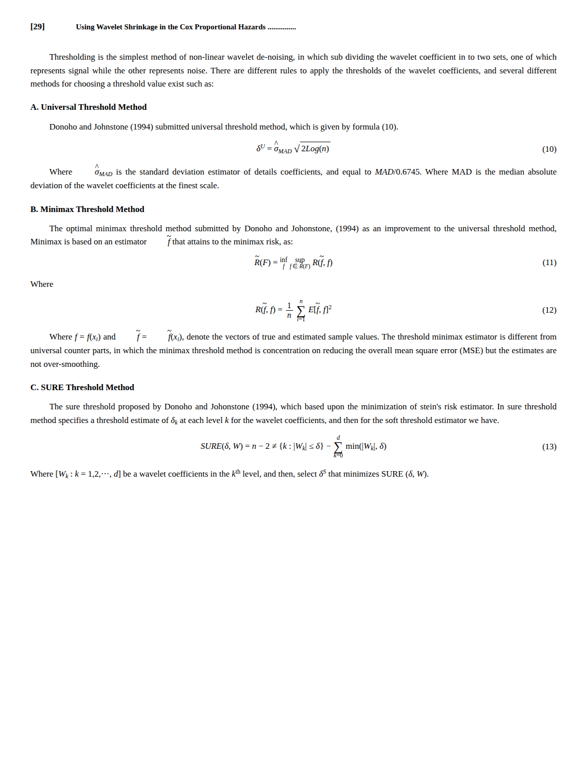[29] Using Wavelet Shrinkage in the Cox Proportional Hazards ...............
Thresholding is the simplest method of non-linear wavelet de-noising, in which sub dividing the wavelet coefficient in to two sets, one of which represents signal while the other represents noise. There are different rules to apply the thresholds of the wavelet coefficients, and several different methods for choosing a threshold value exist such as:
A. Universal Threshold Method
Donoho and Johnstone (1994) submitted universal threshold method, which is given by formula (10).
δU = σMAD √2Log(n) (10)
Where σMAD is the standard deviation estimator of details coefficients, and equal to MAD/0.6745. Where MAD is the median absolute deviation of the wavelet coefficients at the finest scale.
B. Minimax Threshold Method
The optimal minimax threshold method submitted by Donoho and Johonstone, (1994) as an improvement to the universal threshold method, Minimax is based on an estimator f that attains to the minimax risk, as:
R(F) = inf f sup f ∈ R(F) R(f, f) (11)
Where
R(f, f) = 1 n n∑i=1 E[f, f]2 (12)
Where f = f(xi) and f = f(xi), denote the vectors of true and estimated sample values. The threshold minimax estimator is different from universal counter parts, in which the minimax threshold method is concentration on reducing the overall mean square error (MSE) but the estimates are not over-smoothing.
C. SURE Threshold Method
The sure threshold proposed by Donoho and Johonstone (1994), which based upon the minimization of stein's risk estimator. In sure threshold method specifies a threshold estimate of δk at each level k for the wavelet coefficients, and then for the soft threshold estimator we have.
SURE(δ, W) = n − 2 ≠ {k : |Wk| ≤ δ} − d∑k=0 min(|Wk|, δ) (13)
Where [Wk : k = 1,2,···, d] be a wavelet coefficients in the kth level, and then, select δS that minimizes SURE (δ, W).